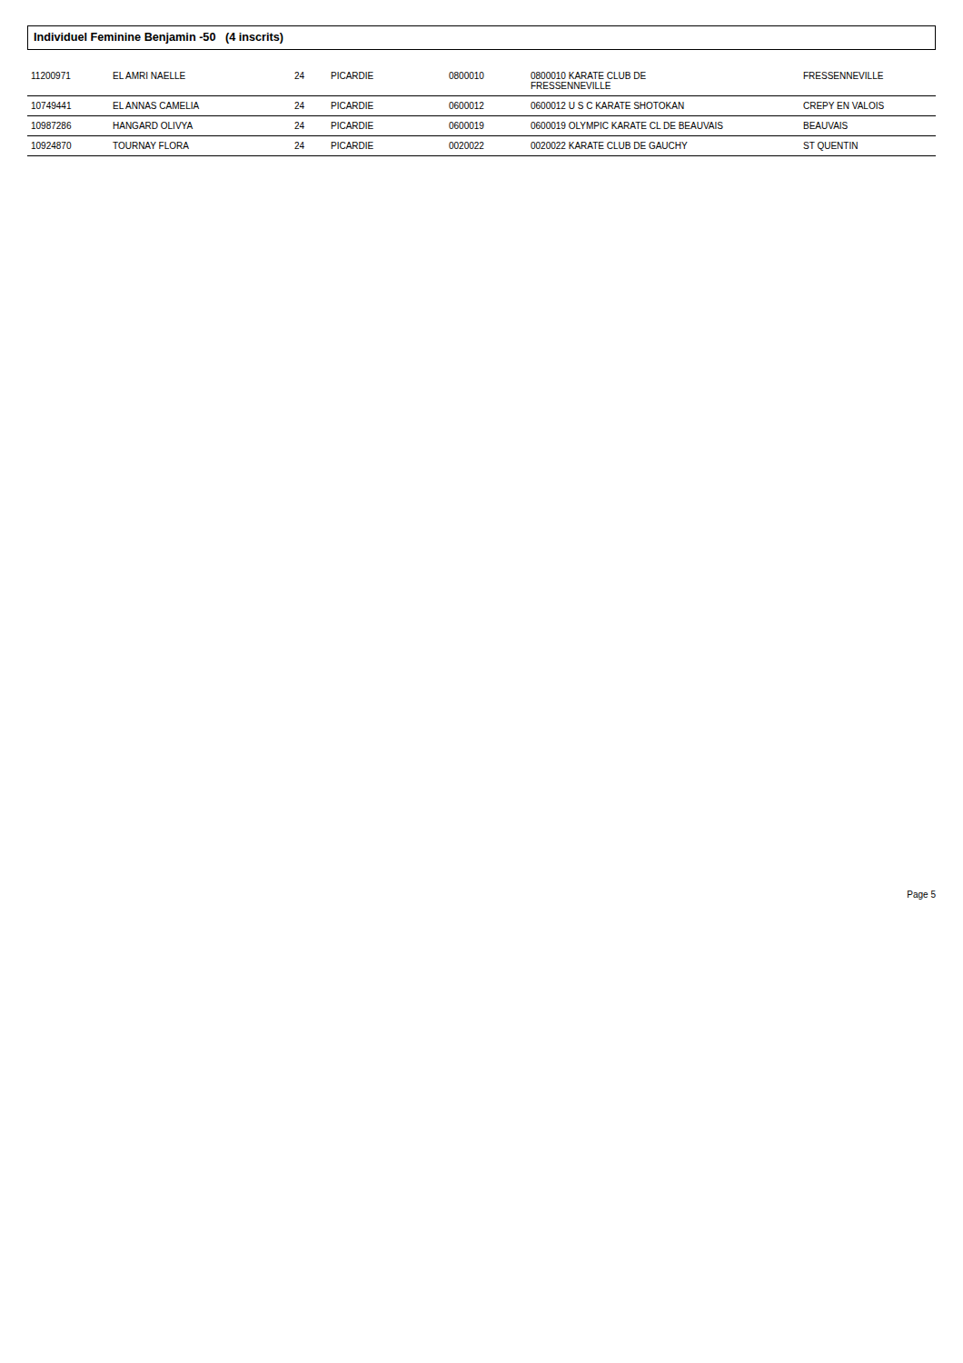Individuel Feminine Benjamin -50 (4 inscrits)
| 11200971 | EL AMRI NAELLE | 24 | PICARDIE | 0800010 | 0800010 KARATE CLUB DE FRESSENNEVILLE | FRESSENNEVILLE |
| 10749441 | EL ANNAS CAMELIA | 24 | PICARDIE | 0600012 | 0600012 U S C KARATE SHOTOKAN | CREPY EN VALOIS |
| 10987286 | HANGARD OLIVYA | 24 | PICARDIE | 0600019 | 0600019 OLYMPIC KARATE CL DE BEAUVAIS | BEAUVAIS |
| 10924870 | TOURNAY FLORA | 24 | PICARDIE | 0020022 | 0020022 KARATE CLUB DE GAUCHY | ST QUENTIN |
Page 5